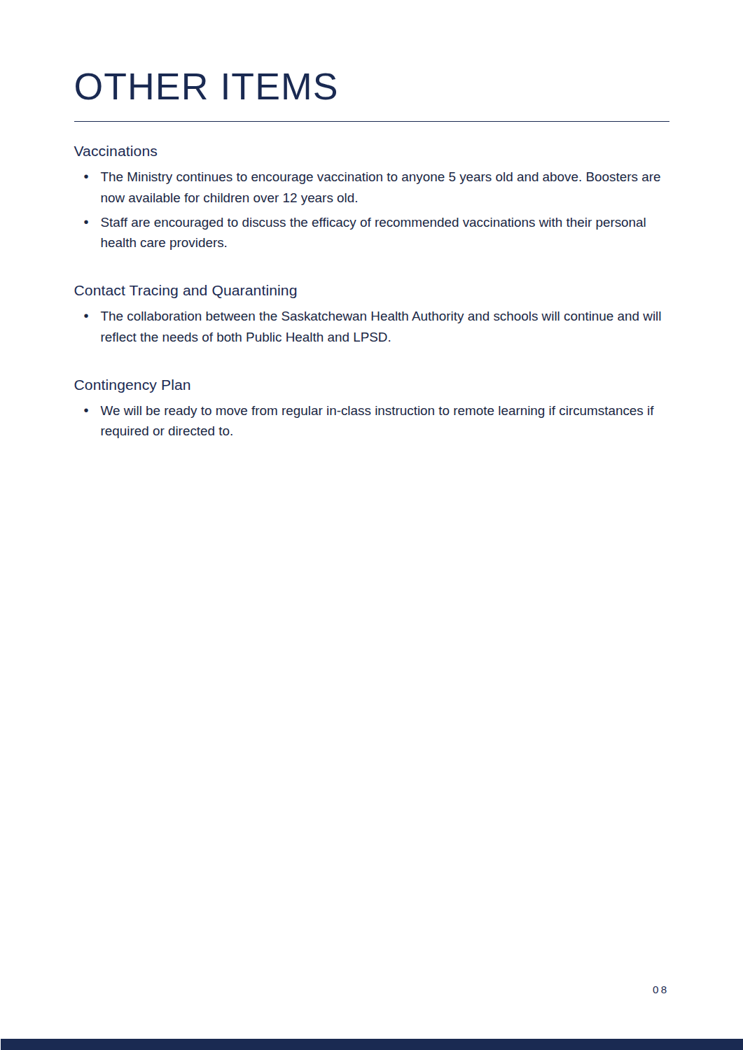OTHER ITEMS
Vaccinations
The Ministry continues to encourage vaccination to anyone 5 years old and above. Boosters are now available for children over 12 years old.
Staff are encouraged to discuss the efficacy of recommended vaccinations with their personal health care providers.
Contact Tracing and Quarantining
The collaboration between the Saskatchewan Health Authority and schools will continue and will reflect the needs of both Public Health and LPSD.
Contingency Plan
We will be ready to move from regular in-class instruction to remote learning if circumstances if required or directed to.
08